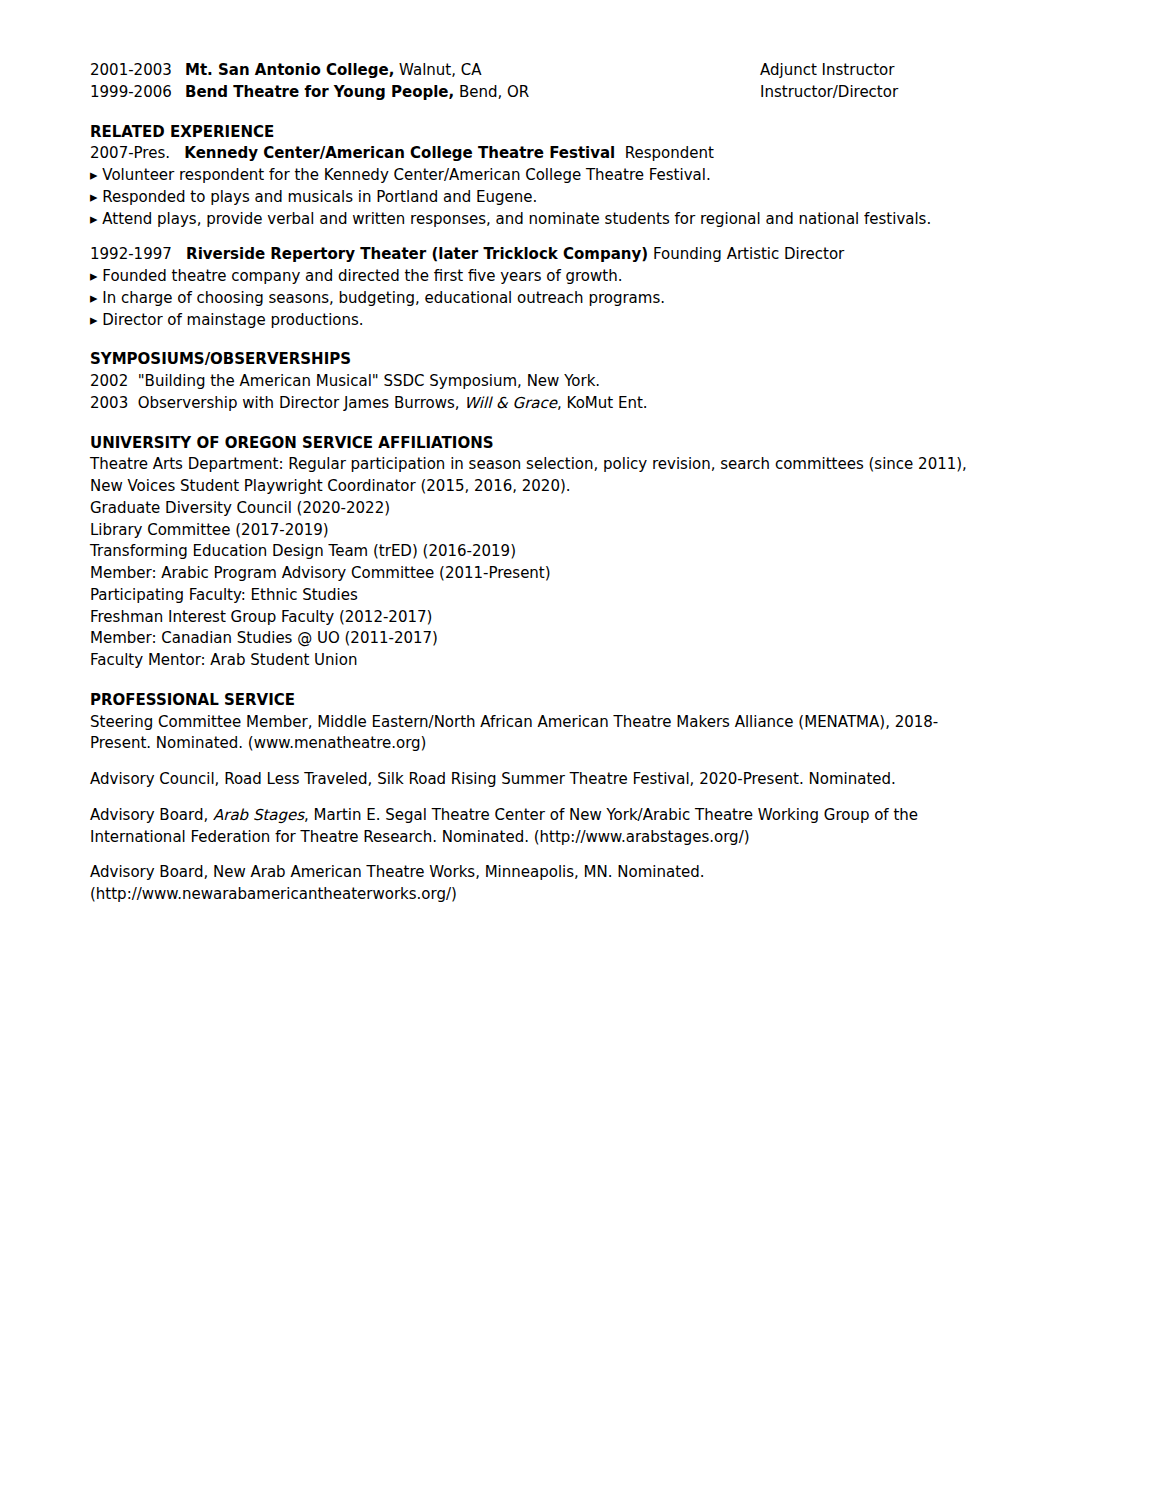2001-2003
Mt. San Antonio College, Walnut, CA
Adjunct Instructor
1999-2006
Bend Theatre for Young People, Bend, OR
Instructor/Director
RELATED EXPERIENCE
2007-Pres. Kennedy Center/American College Theatre Festival Respondent
▸ Volunteer respondent for the Kennedy Center/American College Theatre Festival.
▸ Responded to plays and musicals in Portland and Eugene.
▸ Attend plays, provide verbal and written responses, and nominate students for regional and national festivals.
1992-1997 Riverside Repertory Theater (later Tricklock Company) Founding Artistic Director
▸ Founded theatre company and directed the first five years of growth.
▸ In charge of choosing seasons, budgeting, educational outreach programs.
▸ Director of mainstage productions.
SYMPOSIUMS/OBSERVERSHIPS
2002 "Building the American Musical" SSDC Symposium, New York.
2003 Observership with Director James Burrows, Will & Grace, KoMut Ent.
UNIVERSITY OF OREGON SERVICE AFFILIATIONS
Theatre Arts Department: Regular participation in season selection, policy revision, search committees (since 2011), New Voices Student Playwright Coordinator (2015, 2016, 2020).
Graduate Diversity Council (2020-2022)
Library Committee (2017-2019)
Transforming Education Design Team (trED) (2016-2019)
Member: Arabic Program Advisory Committee (2011-Present)
Participating Faculty: Ethnic Studies
Freshman Interest Group Faculty (2012-2017)
Member: Canadian Studies @ UO (2011-2017)
Faculty Mentor: Arab Student Union
PROFESSIONAL SERVICE
Steering Committee Member, Middle Eastern/North African American Theatre Makers Alliance (MENATMA), 2018-Present. Nominated. (www.menatheatre.org)
Advisory Council, Road Less Traveled, Silk Road Rising Summer Theatre Festival, 2020-Present. Nominated.
Advisory Board, Arab Stages, Martin E. Segal Theatre Center of New York/Arabic Theatre Working Group of the International Federation for Theatre Research. Nominated. (http://www.arabstages.org/)
Advisory Board, New Arab American Theatre Works, Minneapolis, MN. Nominated. (http://www.newarabamericantheaterworks.org/)